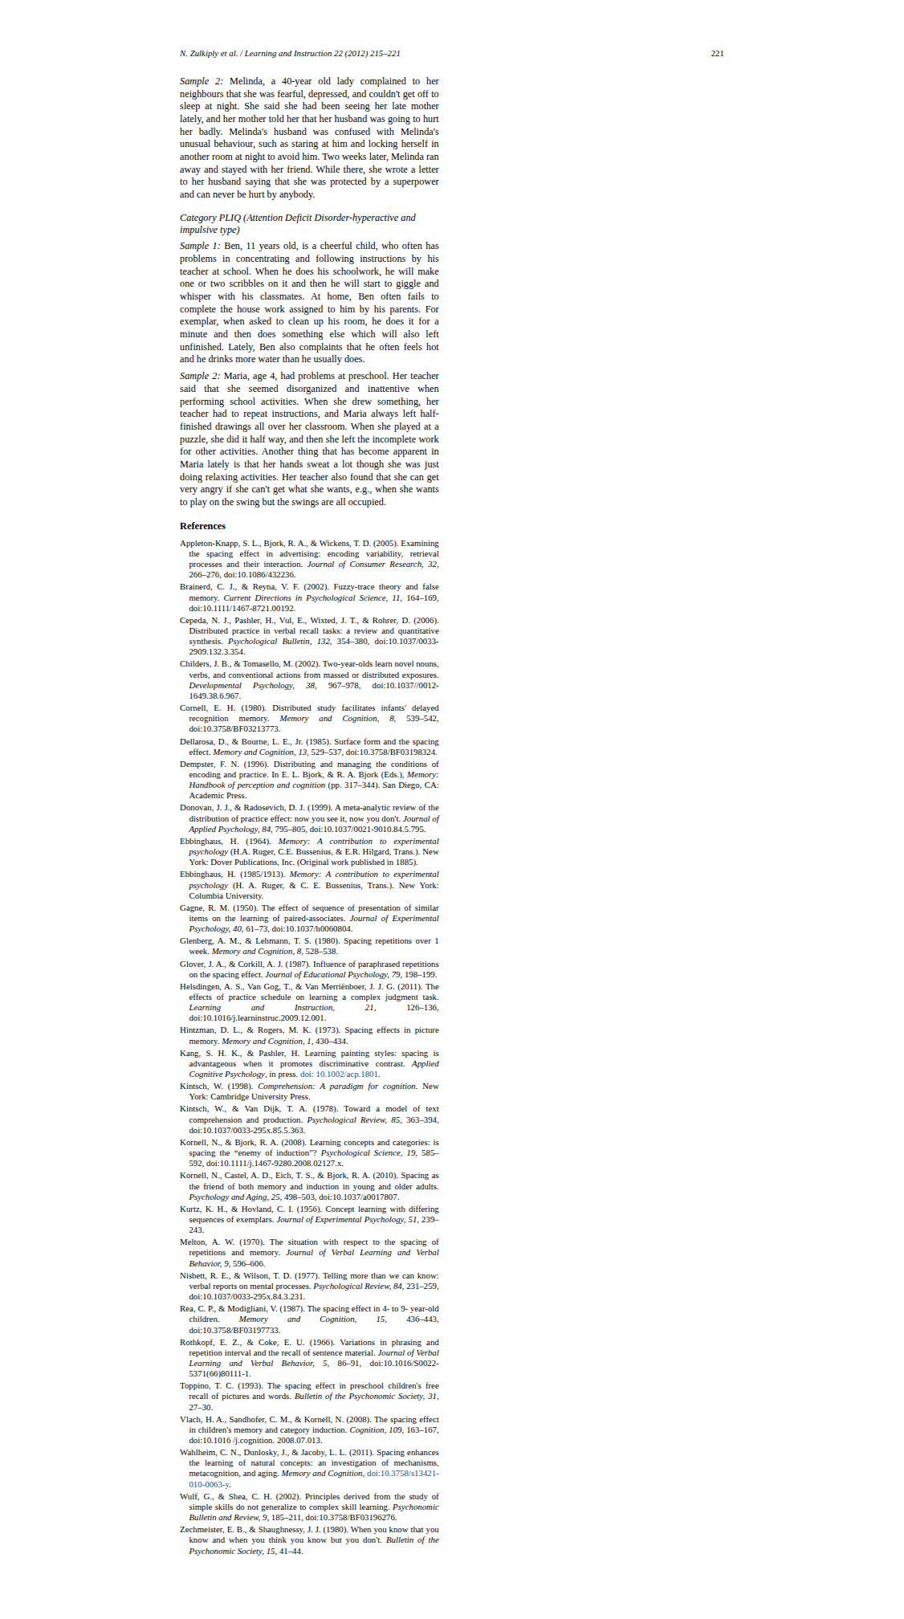N. Zulkiply et al. / Learning and Instruction 22 (2012) 215–221
221
Sample 2: Melinda, a 40-year old lady complained to her neighbours that she was fearful, depressed, and couldn't get off to sleep at night. She said she had been seeing her late mother lately, and her mother told her that her husband was going to hurt her badly. Melinda's husband was confused with Melinda's unusual behaviour, such as staring at him and locking herself in another room at night to avoid him. Two weeks later, Melinda ran away and stayed with her friend. While there, she wrote a letter to her husband saying that she was protected by a superpower and can never be hurt by anybody.
Category PLIQ (Attention Deficit Disorder-hyperactive and impulsive type)
Sample 1: Ben, 11 years old, is a cheerful child, who often has problems in concentrating and following instructions by his teacher at school. When he does his schoolwork, he will make one or two scribbles on it and then he will start to giggle and whisper with his classmates. At home, Ben often fails to complete the house work assigned to him by his parents. For exemplar, when asked to clean up his room, he does it for a minute and then does something else which will also left unfinished. Lately, Ben also complaints that he often feels hot and he drinks more water than he usually does.
Sample 2: Maria, age 4, had problems at preschool. Her teacher said that she seemed disorganized and inattentive when performing school activities. When she drew something, her teacher had to repeat instructions, and Maria always left half-finished drawings all over her classroom. When she played at a puzzle, she did it half way, and then she left the incomplete work for other activities. Another thing that has become apparent in Maria lately is that her hands sweat a lot though she was just doing relaxing activities. Her teacher also found that she can get very angry if she can't get what she wants, e.g., when she wants to play on the swing but the swings are all occupied.
References
Appleton-Knapp, S. L., Bjork, R. A., & Wickens, T. D. (2005). Examining the spacing effect in advertising: encoding variability, retrieval processes and their interaction. Journal of Consumer Research, 32, 266–276, doi:10.1086/432236.
Brainerd, C. J., & Reyna, V. F. (2002). Fuzzy-trace theory and false memory. Current Directions in Psychological Science, 11, 164–169, doi:10.1111/1467-8721.00192.
Cepeda, N. J., Pashler, H., Vul, E., Wixted, J. T., & Rohrer, D. (2006). Distributed practice in verbal recall tasks: a review and quantitative synthesis. Psychological Bulletin, 132, 354–380, doi:10.1037/0033-2909.132.3.354.
Childers, J. B., & Tomasello, M. (2002). Two-year-olds learn novel nouns, verbs, and conventional actions from massed or distributed exposures. Developmental Psychology, 38, 967–978, doi:10.1037//0012-1649.38.6.967.
Cornell, E. H. (1980). Distributed study facilitates infants' delayed recognition memory. Memory and Cognition, 8, 539–542, doi:10.3758/BF03213773.
Dellarosa, D., & Bourne, L. E., Jr. (1985). Surface form and the spacing effect. Memory and Cognition, 13, 529–537, doi:10.3758/BF03198324.
Dempster, F. N. (1996). Distributing and managing the conditions of encoding and practice. In E. L. Bjork, & R. A. Bjork (Eds.), Memory: Handbook of perception and cognition (pp. 317–344). San Diego, CA: Academic Press.
Donovan, J. J., & Radosevich, D. J. (1999). A meta-analytic review of the distribution of practice effect: now you see it, now you don't. Journal of Applied Psychology, 84, 795–805, doi:10.1037/0021-9010.84.5.795.
Ebbinghaus, H. (1964). Memory: A contribution to experimental psychology (H.A. Ruger, C.E. Bussenius, & E.R. Hilgard, Trans.). New York: Dover Publications, Inc. (Original work published in 1885).
Ebbinghaus, H. (1985/1913). Memory: A contribution to experimental psychology (H. A. Ruger, & C. E. Bussenius, Trans.). New York: Columbia University.
Gagne, R. M. (1950). The effect of sequence of presentation of similar items on the learning of paired-associates. Journal of Experimental Psychology, 40, 61–73, doi:10.1037/h0060804.
Glenberg, A. M., & Lehmann, T. S. (1980). Spacing repetitions over 1 week. Memory and Cognition, 8, 528–538.
Glover, J. A., & Corkill, A. J. (1987). Influence of paraphrased repetitions on the spacing effect. Journal of Educational Psychology, 79, 198–199.
Helsdingen, A. S., Van Gog, T., & Van Merriënboer, J. J. G. (2011). The effects of practice schedule on learning a complex judgment task. Learning and Instruction, 21, 126–136, doi:10.1016/j.learninstruc.2009.12.001.
Hintzman, D. L., & Rogers, M. K. (1973). Spacing effects in picture memory. Memory and Cognition, 1, 430–434.
Kang, S. H. K., & Pashler, H. Learning painting styles: spacing is advantageous when it promotes discriminative contrast. Applied Cognitive Psychology, in press. doi: 10.1002/acp.1801.
Kintsch, W. (1998). Comprehension: A paradigm for cognition. New York: Cambridge University Press.
Kintsch, W., & Van Dijk, T. A. (1978). Toward a model of text comprehension and production. Psychological Review, 85, 363–394, doi:10.1037/0033-295x.85.5.363.
Kornell, N., & Bjork, R. A. (2008). Learning concepts and categories: is spacing the “enemy of induction”? Psychological Science, 19, 585–592, doi:10.1111/j.1467-9280.2008.02127.x.
Kornell, N., Castel, A. D., Eich, T. S., & Bjork, R. A. (2010). Spacing as the friend of both memory and induction in young and older adults. Psychology and Aging, 25, 498–503, doi:10.1037/a0017807.
Kurtz, K. H., & Hovland, C. I. (1956). Concept learning with differing sequences of exemplars. Journal of Experimental Psychology, 51, 239–243.
Melton, A. W. (1970). The situation with respect to the spacing of repetitions and memory. Journal of Verbal Learning and Verbal Behavior, 9, 596–606.
Nisbett, R. E., & Wilson, T. D. (1977). Telling more than we can know: verbal reports on mental processes. Psychological Review, 84, 231–259, doi:10.1037/0033-295x.84.3.231.
Rea, C. P., & Modigliani, V. (1987). The spacing effect in 4- to 9- year-old children. Memory and Cognition, 15, 436–443, doi:10.3758/BF03197733.
Rothkopf, E. Z., & Coke, E. U. (1966). Variations in phrasing and repetition interval and the recall of sentence material. Journal of Verbal Learning and Verbal Behavior, 5, 86–91, doi:10.1016/S0022-5371(66)80111-1.
Toppino, T. C. (1993). The spacing effect in preschool children's free recall of pictures and words. Bulletin of the Psychonomic Society, 31, 27–30.
Vlach, H. A., Sandhofer, C. M., & Kornell, N. (2008). The spacing effect in children's memory and category induction. Cognition, 109, 163–167, doi:10.1016 /j.cognition. 2008.07.013.
Wahlheim, C. N., Dunlosky, J., & Jacoby, L. L. (2011). Spacing enhances the learning of natural concepts: an investigation of mechanisms, metacognition, and aging. Memory and Cognition, doi:10.3758/s13421-010-0063-y.
Wulf, G., & Shea, C. H. (2002). Principles derived from the study of simple skills do not generalize to complex skill learning. Psychonomic Bulletin and Review, 9, 185–211, doi:10.3758/BF03196276.
Zechmeister, E. B., & Shaughnessy, J. J. (1980). When you know that you know and when you think you know but you don't. Bulletin of the Psychonomic Society, 15, 41–44.